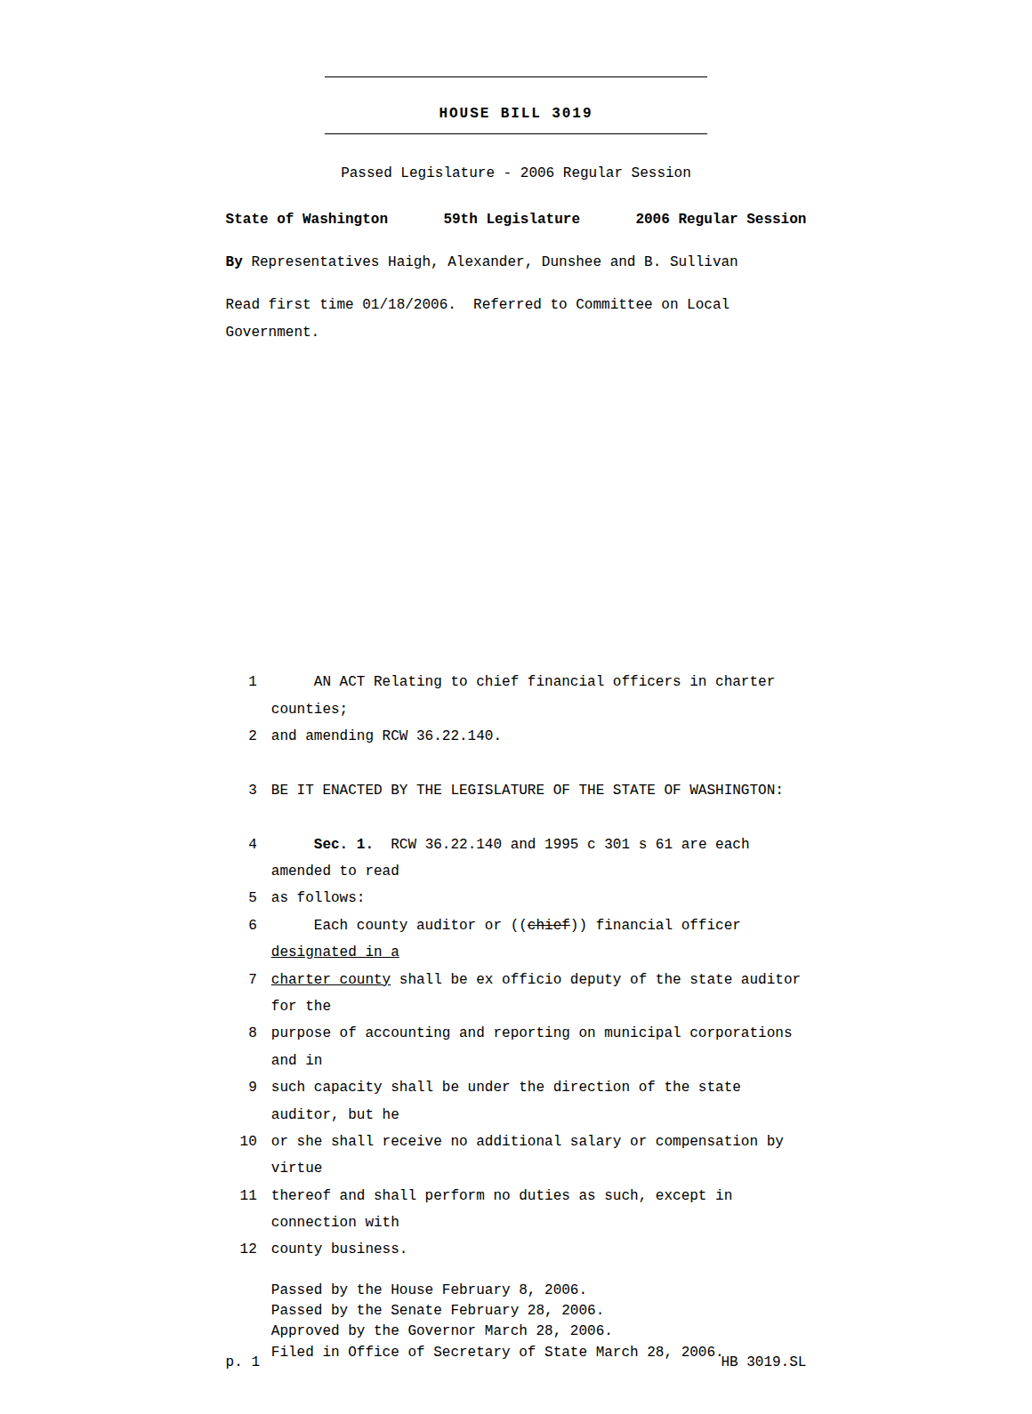HOUSE BILL 3019
Passed Legislature - 2006 Regular Session
State of Washington 59th Legislature 2006 Regular Session
By Representatives Haigh, Alexander, Dunshee and B. Sullivan
Read first time 01/18/2006. Referred to Committee on Local Government.
AN ACT Relating to chief financial officers in charter counties;
and amending RCW 36.22.140.
BE IT ENACTED BY THE LEGISLATURE OF THE STATE OF WASHINGTON:
Sec. 1. RCW 36.22.140 and 1995 c 301 s 61 are each amended to read
as follows:
Each county auditor or ((chief)) financial officer designated in a
charter county shall be ex officio deputy of the state auditor for the
purpose of accounting and reporting on municipal corporations and in
such capacity shall be under the direction of the state auditor, but he
or she shall receive no additional salary or compensation by virtue
thereof and shall perform no duties as such, except in connection with
county business.
Passed by the House February 8, 2006.
Passed by the Senate February 28, 2006.
Approved by the Governor March 28, 2006.
Filed in Office of Secretary of State March 28, 2006.
p. 1 HB 3019.SL